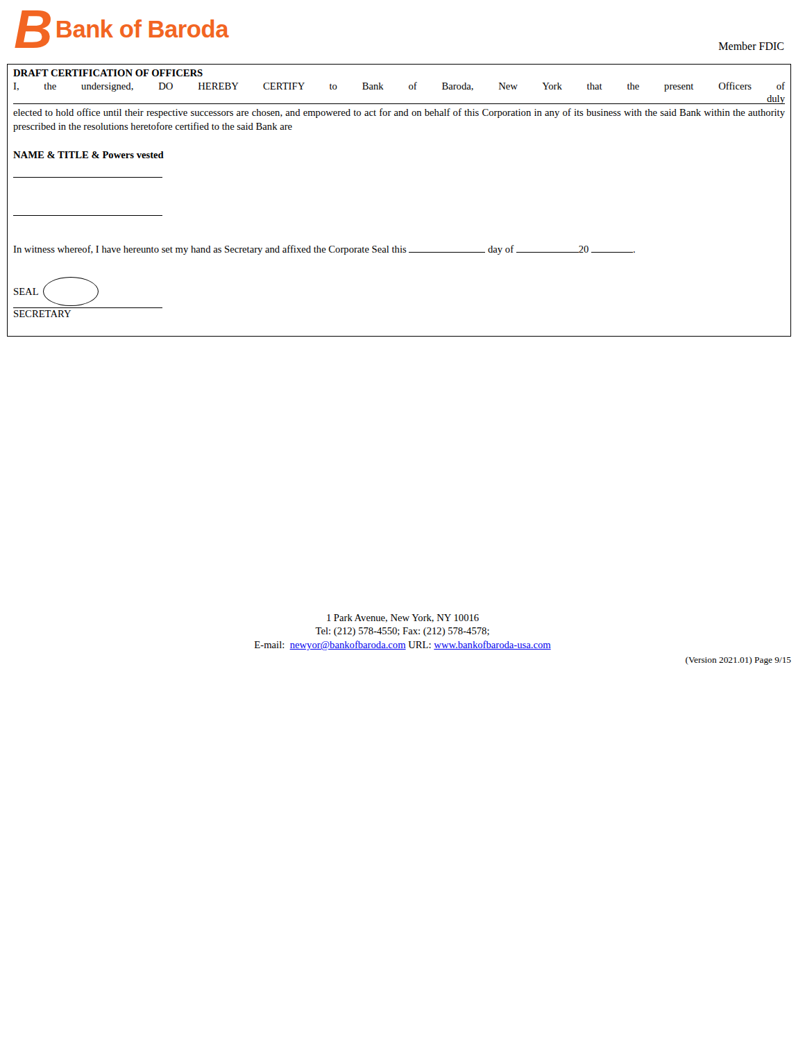B Bank of Baroda
Member FDIC
DRAFT CERTIFICATION OF OFFICERS
I, the undersigned, DO HEREBY CERTIFY to Bank of Baroda, New York that the present Officers of
duly
elected to hold office until their respective successors are chosen, and empowered to act for and on behalf of this Corporation in any of its business with the said Bank within the authority prescribed in the resolutions heretofore certified to the said Bank are
NAME & TITLE & Powers vested
In witness whereof, I have hereunto set my hand as Secretary and affixed the Corporate Seal this day of 20 .
SEAL
SECRETARY
1 Park Avenue, New York, NY 10016
Tel: (212) 578-4550; Fax: (212) 578-4578;
E-mail: newyor@bankofbaroda.com URL: www.bankofbaroda-usa.com
(Version 2021.01) Page 9/15